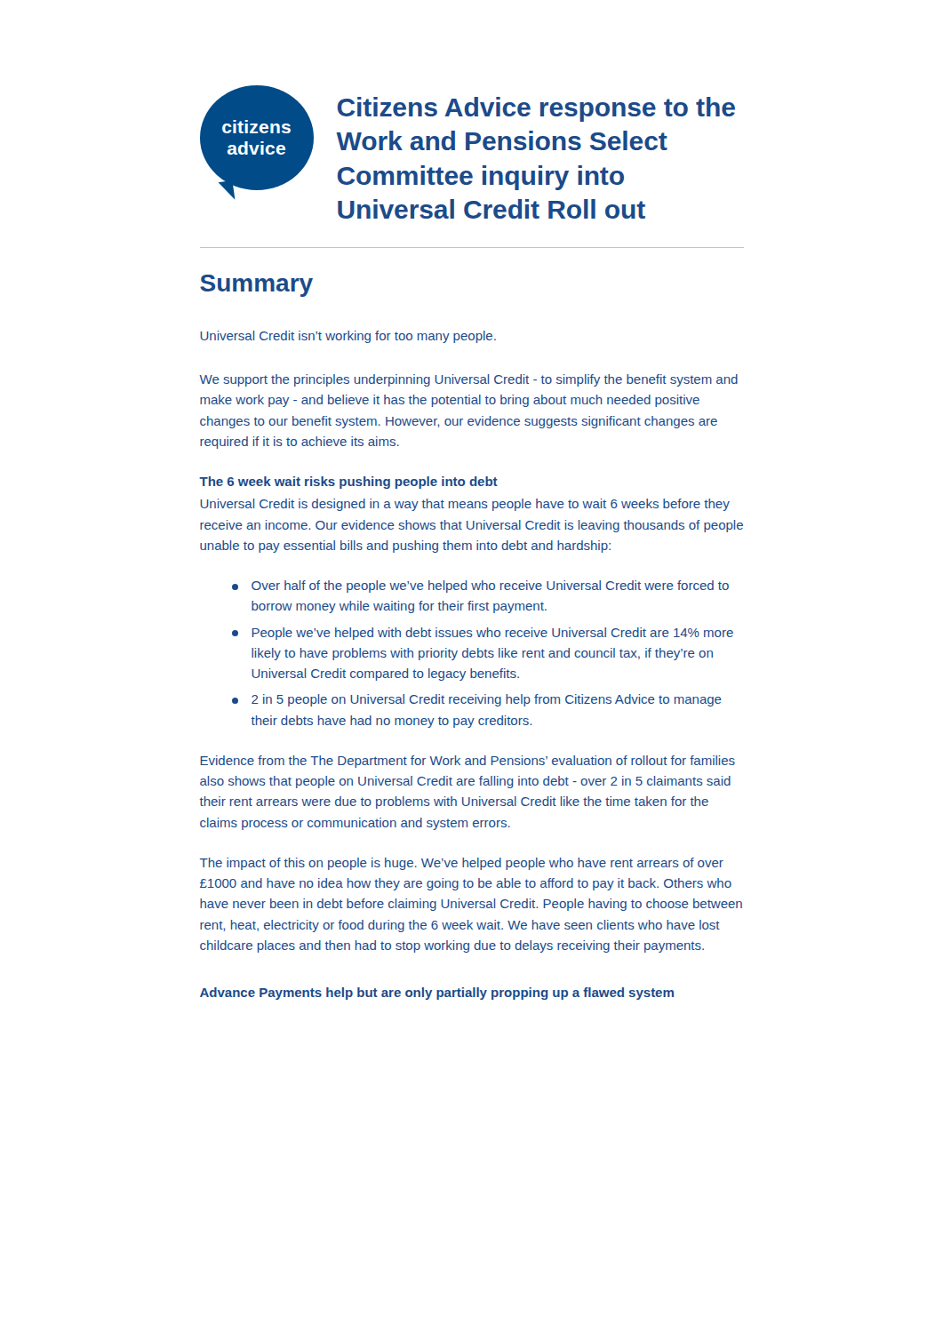citizens advice
Citizens Advice response to the Work and Pensions Select Committee inquiry into Universal Credit Roll out
Summary
Universal Credit isn’t working for too many people.
We support the principles underpinning Universal Credit - to simplify the benefit system and make work pay - and believe it has the potential to bring about much needed positive changes to our benefit system. However, our evidence suggests significant changes are required if it is to achieve its aims.
The 6 week wait risks pushing people into debt
Universal Credit is designed in a way that means people have to wait 6 weeks before they receive an income. Our evidence shows that Universal Credit is leaving thousands of people unable to pay essential bills and pushing them into debt and hardship:
Over half of the people we’ve helped who receive Universal Credit were forced to borrow money while waiting for their first payment.
People we’ve helped with debt issues who receive Universal Credit are 14% more likely to have problems with priority debts like rent and council tax, if they’re on Universal Credit compared to legacy benefits.
2 in 5 people on Universal Credit receiving help from Citizens Advice to manage their debts have had no money to pay creditors.
Evidence from the The Department for Work and Pensions’ evaluation of rollout for families also shows that people on Universal Credit are falling into debt - over 2 in 5 claimants said their rent arrears were due to problems with Universal Credit like the time taken for the claims process or communication and system errors.
The impact of this on people is huge. We’ve helped people who have rent arrears of over £1000 and have no idea how they are going to be able to afford to pay it back. Others who have never been in debt before claiming Universal Credit. People having to choose between rent, heat, electricity or food during the 6 week wait. We have seen clients who have lost childcare places and then had to stop working due to delays receiving their payments.
Advance Payments help but are only partially propping up a flawed system